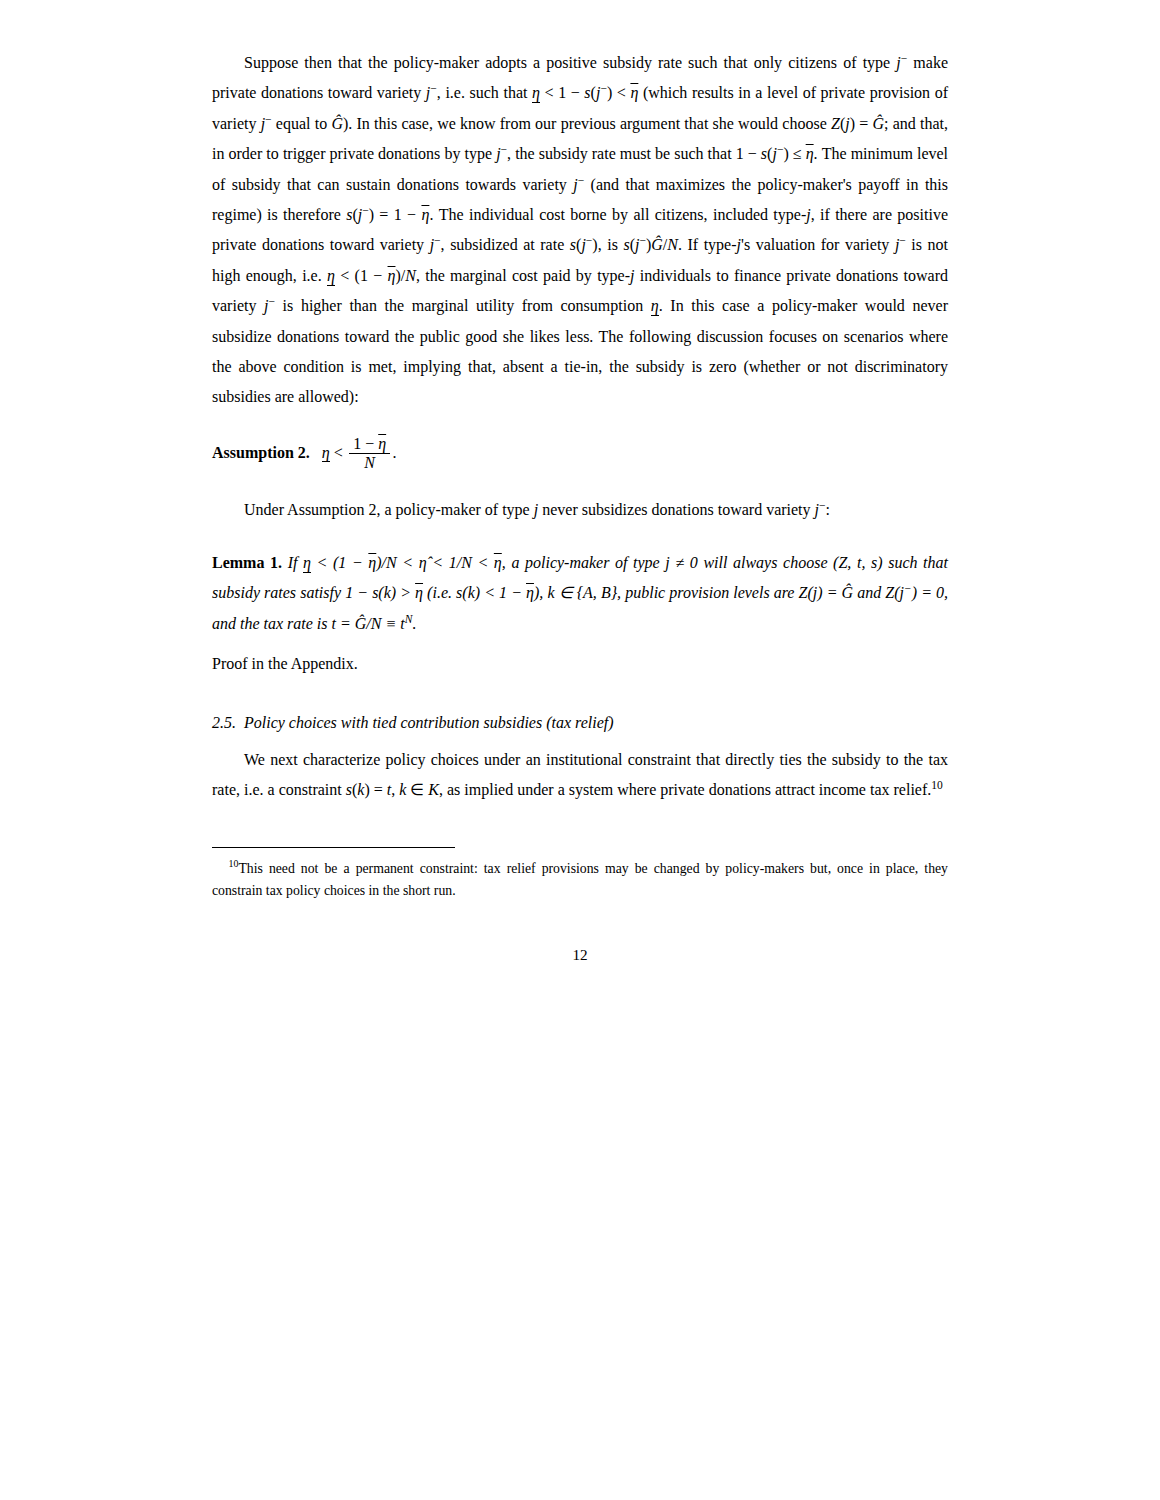Suppose then that the policy-maker adopts a positive subsidy rate such that only citizens of type j− make private donations toward variety j−, i.e. such that η < 1 − s(j−) < η (which results in a level of private provision of variety j− equal to Ĝ). In this case, we know from our previous argument that she would choose Z(j) = Ĝ; and that, in order to trigger private donations by type j−, the subsidy rate must be such that 1 − s(j−) ≤ η. The minimum level of subsidy that can sustain donations towards variety j− (and that maximizes the policy-maker's payoff in this regime) is therefore s(j−) = 1 − η. The individual cost borne by all citizens, included type-j, if there are positive private donations toward variety j−, subsidized at rate s(j−), is s(j−)Ĝ/N. If type-j's valuation for variety j− is not high enough, i.e. η < (1 − η)/N, the marginal cost paid by type-j individuals to finance private donations toward variety j− is higher than the marginal utility from consumption η. In this case a policy-maker would never subsidize donations toward the public good she likes less. The following discussion focuses on scenarios where the above condition is met, implying that, absent a tie-in, the subsidy is zero (whether or not discriminatory subsidies are allowed):
Assumption 2. η < 1 − η N.
Under Assumption 2, a policy-maker of type j never subsidizes donations toward variety j−:
Lemma 1. If η < (1 − η)/N < η̂ < 1/N < η, a policy-maker of type j ≠ 0 will always choose (Z, t, s) such that subsidy rates satisfy 1 − s(k) > η (i.e. s(k) < 1 − η), k ∈ {A, B}, public provision levels are Z(j) = Ĝ and Z(j−) = 0, and the tax rate is t = Ĝ/N ≡ tN.
Proof in the Appendix.
2.5. Policy choices with tied contribution subsidies (tax relief)
We next characterize policy choices under an institutional constraint that directly ties the subsidy to the tax rate, i.e. a constraint s(k) = t, k ∈ K, as implied under a system where private donations attract income tax relief.10
10This need not be a permanent constraint: tax relief provisions may be changed by policy-makers but, once in place, they constrain tax policy choices in the short run.
12